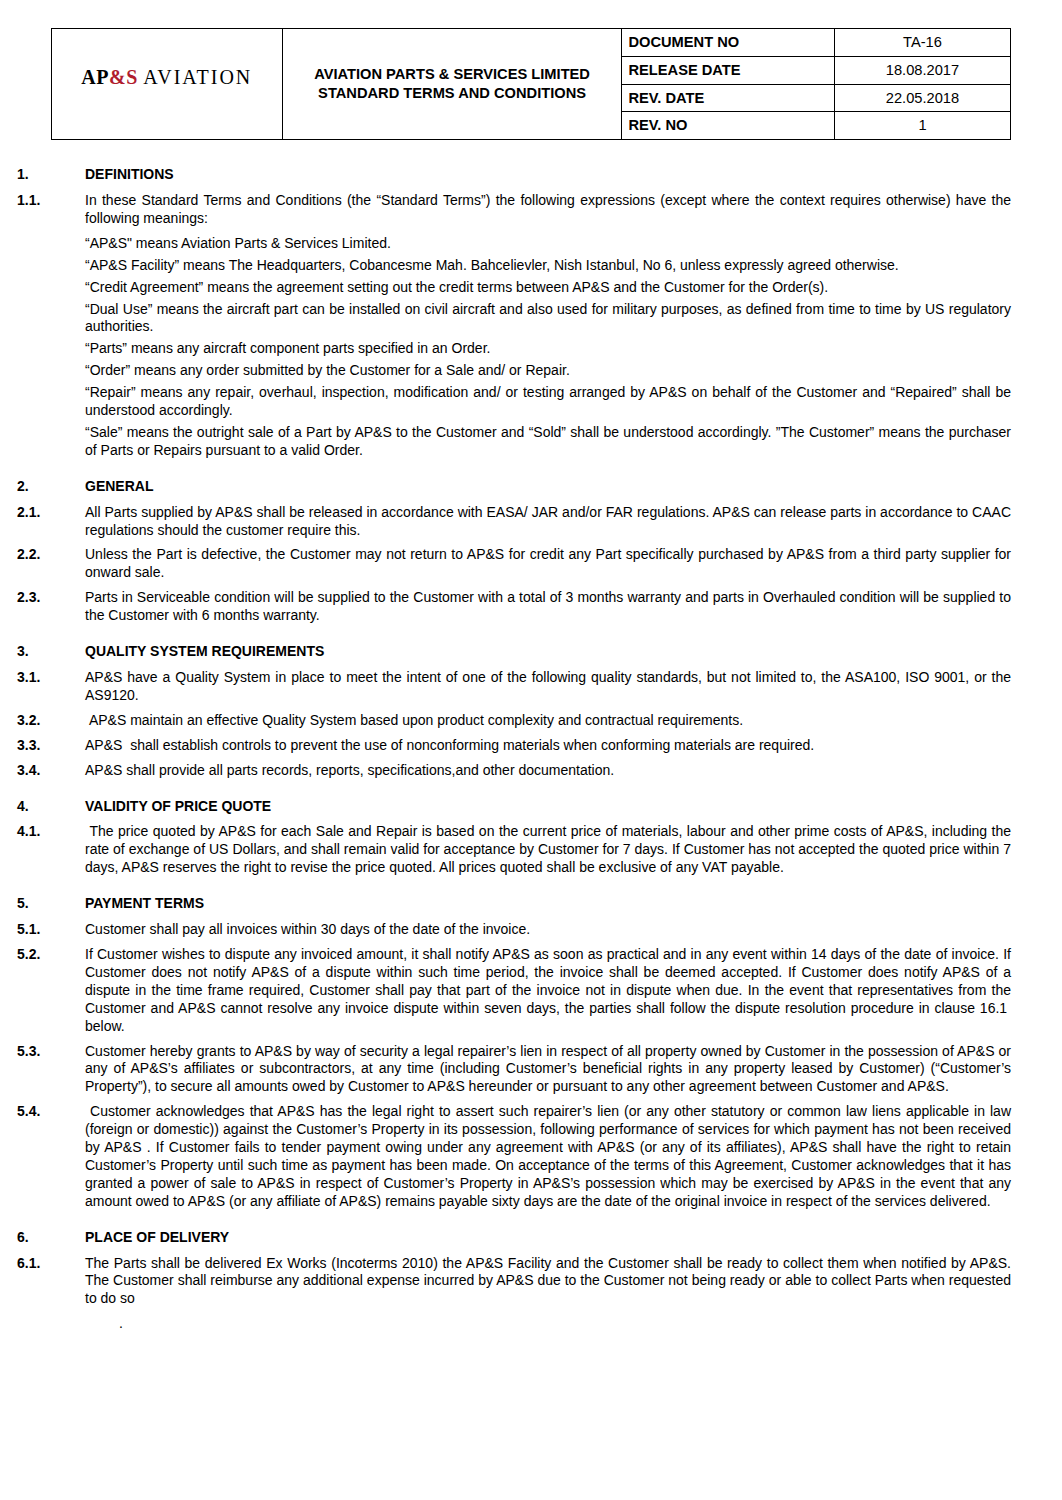| AP &S AVIATION | AVIATION PARTS & SERVICES LIMITED STANDARD TERMS AND CONDITIONS | DOCUMENT NO | TA-16 |
| RELEASE DATE | 18.08.2017 |
| REV. DATE | 22.05.2018 |
| REV. NO | 1 |
1. DEFINITIONS
1.1. In these Standard Terms and Conditions (the “Standard Terms”) the following expressions (except where the context requires otherwise) have the following meanings:
“AP&S" means Aviation Parts & Services Limited.
“AP&S Facility” means The Headquarters, Cobancesme Mah. Bahcelievler, Nish Istanbul, No 6, unless expressly agreed otherwise.
“Credit Agreement” means the agreement setting out the credit terms between AP&S and the Customer for the Order(s).
“Dual Use” means the aircraft part can be installed on civil aircraft and also used for military purposes, as defined from time to time by US regulatory authorities.
“Parts” means any aircraft component parts specified in an Order.
“Order” means any order submitted by the Customer for a Sale and/ or Repair.
“Repair” means any repair, overhaul, inspection, modification and/ or testing arranged by AP&S on behalf of the Customer and “Repaired” shall be understood accordingly.
“Sale” means the outright sale of a Part by AP&S to the Customer and “Sold” shall be understood accordingly. ”The Customer” means the purchaser of Parts or Repairs pursuant to a valid Order.
2. GENERAL
2.1. All Parts supplied by AP&S shall be released in accordance with EASA/ JAR and/or FAR regulations. AP&S can release parts in accordance to CAAC regulations should the customer require this.
2.2. Unless the Part is defective, the Customer may not return to AP&S for credit any Part specifically purchased by AP&S from a third party supplier for onward sale.
2.3. Parts in Serviceable condition will be supplied to the Customer with a total of 3 months warranty and parts in Overhauled condition will be supplied to the Customer with 6 months warranty.
3. QUALITY SYSTEM REQUIREMENTS
3.1. AP&S have a Quality System in place to meet the intent of one of the following quality standards, but not limited to, the ASA100, ISO 9001, or the AS9120.
3.2. AP&S maintain an effective Quality System based upon product complexity and contractual requirements.
3.3. AP&S shall establish controls to prevent the use of nonconforming materials when conforming materials are required.
3.4. AP&S shall provide all parts records, reports, specifications,and other documentation.
4. VALIDITY OF PRICE QUOTE
4.1. The price quoted by AP&S for each Sale and Repair is based on the current price of materials, labour and other prime costs of AP&S, including the rate of exchange of US Dollars, and shall remain valid for acceptance by Customer for 7 days. If Customer has not accepted the quoted price within 7 days, AP&S reserves the right to revise the price quoted. All prices quoted shall be exclusive of any VAT payable.
5. PAYMENT TERMS
5.1. Customer shall pay all invoices within 30 days of the date of the invoice.
5.2. If Customer wishes to dispute any invoiced amount, it shall notify AP&S as soon as practical and in any event within 14 days of the date of invoice. If Customer does not notify AP&S of a dispute within such time period, the invoice shall be deemed accepted. If Customer does notify AP&S of a dispute in the time frame required, Customer shall pay that part of the invoice not in dispute when due. In the event that representatives from the Customer and AP&S cannot resolve any invoice dispute within seven days, the parties shall follow the dispute resolution procedure in clause 16.1 below.
5.3. Customer hereby grants to AP&S by way of security a legal repairer’s lien in respect of all property owned by Customer in the possession of AP&S or any of AP&S’s affiliates or subcontractors, at any time (including Customer’s beneficial rights in any property leased by Customer) (“Customer’s Property”), to secure all amounts owed by Customer to AP&S hereunder or pursuant to any other agreement between Customer and AP&S.
5.4. Customer acknowledges that AP&S has the legal right to assert such repairer’s lien (or any other statutory or common law liens applicable in law (foreign or domestic)) against the Customer’s Property in its possession, following performance of services for which payment has not been received by AP&S . If Customer fails to tender payment owing under any agreement with AP&S (or any of its affiliates), AP&S shall have the right to retain Customer’s Property until such time as payment has been made. On acceptance of the terms of this Agreement, Customer acknowledges that it has granted a power of sale to AP&S in respect of Customer’s Property in AP&S’s possession which may be exercised by AP&S in the event that any amount owed to AP&S (or any affiliate of AP&S) remains payable sixty days are the date of the original invoice in respect of the services delivered.
6. PLACE OF DELIVERY
6.1. The Parts shall be delivered Ex Works (Incoterms 2010) the AP&S Facility and the Customer shall be ready to collect them when notified by AP&S. The Customer shall reimburse any additional expense incurred by AP&S due to the Customer not being ready or able to collect Parts when requested to do so
.